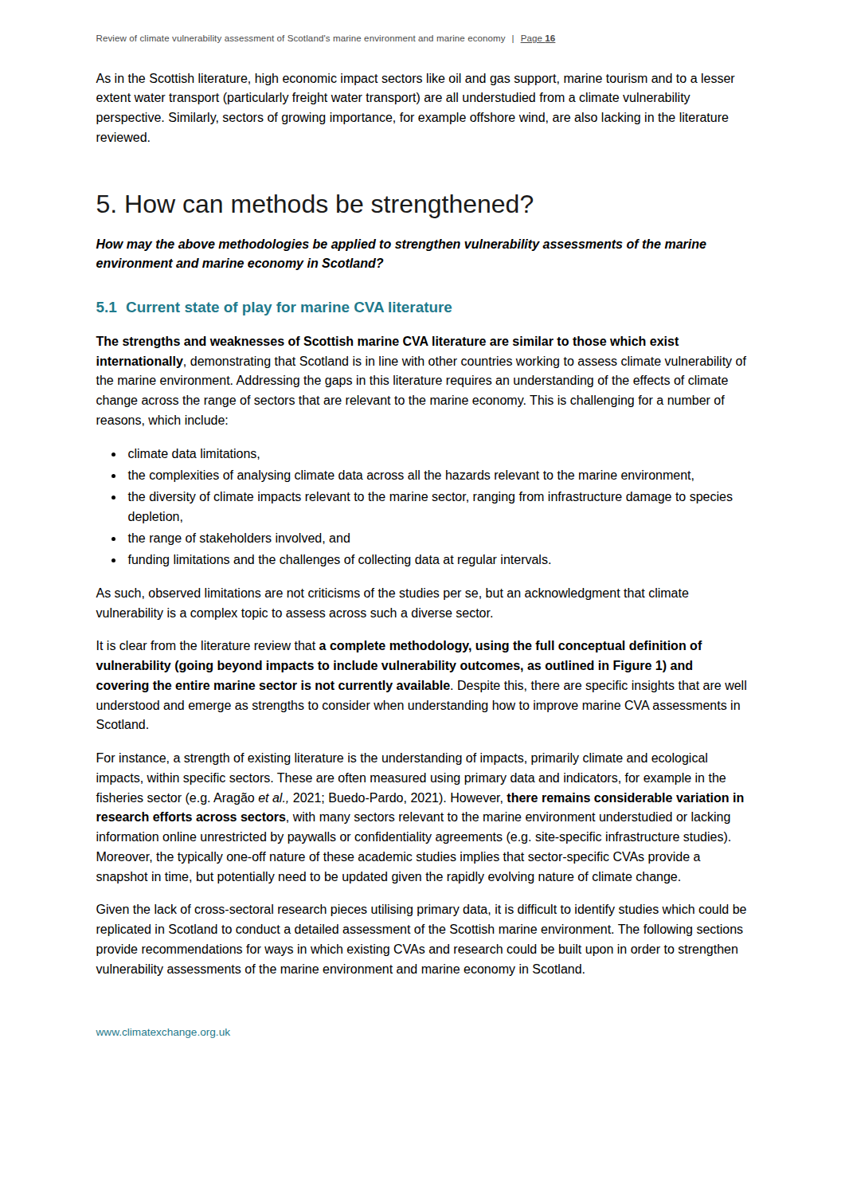Review of climate vulnerability assessment of Scotland's marine environment and marine economy | Page 16
As in the Scottish literature, high economic impact sectors like oil and gas support, marine tourism and to a lesser extent water transport (particularly freight water transport) are all understudied from a climate vulnerability perspective. Similarly, sectors of growing importance, for example offshore wind, are also lacking in the literature reviewed.
5. How can methods be strengthened?
How may the above methodologies be applied to strengthen vulnerability assessments of the marine environment and marine economy in Scotland?
5.1 Current state of play for marine CVA literature
The strengths and weaknesses of Scottish marine CVA literature are similar to those which exist internationally, demonstrating that Scotland is in line with other countries working to assess climate vulnerability of the marine environment. Addressing the gaps in this literature requires an understanding of the effects of climate change across the range of sectors that are relevant to the marine economy. This is challenging for a number of reasons, which include:
climate data limitations,
the complexities of analysing climate data across all the hazards relevant to the marine environment,
the diversity of climate impacts relevant to the marine sector, ranging from infrastructure damage to species depletion,
the range of stakeholders involved, and
funding limitations and the challenges of collecting data at regular intervals.
As such, observed limitations are not criticisms of the studies per se, but an acknowledgment that climate vulnerability is a complex topic to assess across such a diverse sector.
It is clear from the literature review that a complete methodology, using the full conceptual definition of vulnerability (going beyond impacts to include vulnerability outcomes, as outlined in Figure 1) and covering the entire marine sector is not currently available. Despite this, there are specific insights that are well understood and emerge as strengths to consider when understanding how to improve marine CVA assessments in Scotland.
For instance, a strength of existing literature is the understanding of impacts, primarily climate and ecological impacts, within specific sectors. These are often measured using primary data and indicators, for example in the fisheries sector (e.g. Aragão et al., 2021; Buedo-Pardo, 2021). However, there remains considerable variation in research efforts across sectors, with many sectors relevant to the marine environment understudied or lacking information online unrestricted by paywalls or confidentiality agreements (e.g. site-specific infrastructure studies). Moreover, the typically one-off nature of these academic studies implies that sector-specific CVAs provide a snapshot in time, but potentially need to be updated given the rapidly evolving nature of climate change.
Given the lack of cross-sectoral research pieces utilising primary data, it is difficult to identify studies which could be replicated in Scotland to conduct a detailed assessment of the Scottish marine environment. The following sections provide recommendations for ways in which existing CVAs and research could be built upon in order to strengthen vulnerability assessments of the marine environment and marine economy in Scotland.
www.climatexchange.org.uk